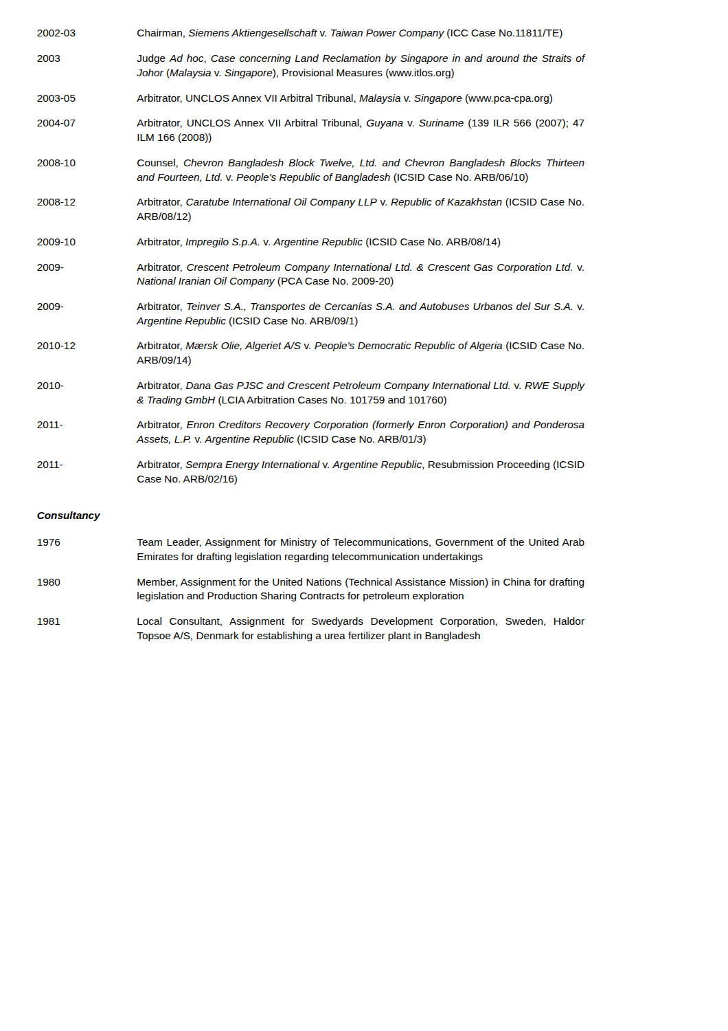| 2002-03 | Chairman, Siemens Aktiengesellschaft v. Taiwan Power Company (ICC Case No.11811/TE) |
| 2003 | Judge Ad hoc , Case concerning Land Reclamation by Singapore in and around the Straits of Johor ( Malaysia v. Singapore ), Provisional Measures (www.itlos.org) |
| 2003-05 | Arbitrator, UNCLOS Annex VII Arbitral Tribunal, Malaysia v. Singapore (www.pca-cpa.org) |
| 2004-07 | Arbitrator, UNCLOS Annex VII Arbitral Tribunal, Guyana v. Suriname (139 ILR 566 (2007); 47 ILM 166 (2008)) |
| 2008-10 | Counsel, Chevron Bangladesh Block Twelve, Ltd. and Chevron Bangladesh Blocks Thirteen and Fourteen, Ltd. v. People's Republic of Bangladesh (ICSID Case No. ARB/06/10) |
| 2008-12 | Arbitrator, Caratube International Oil Company LLP v. Republic of Kazakhstan (ICSID Case No. ARB/08/12) |
| 2009-10 | Arbitrator, Impregilo S.p.A. v. Argentine Republic (ICSID Case No. ARB/08/14) |
| 2009- | Arbitrator, Crescent Petroleum Company International Ltd. & Crescent Gas Corporation Ltd. v. National Iranian Oil Company (PCA Case No. 2009-20) |
| 2009- | Arbitrator, Teinver S.A., Transportes de Cercanías S.A. and Autobuses Urbanos del Sur S.A. v. Argentine Republic (ICSID Case No. ARB/09/1) |
| 2010-12 | Arbitrator, Mærsk Olie, Algeriet A/S v. People's Democratic Republic of Algeria (ICSID Case No. ARB/09/14) |
| 2010- | Arbitrator, Dana Gas PJSC and Crescent Petroleum Company International Ltd. v. RWE Supply & Trading GmbH (LCIA Arbitration Cases No. 101759 and 101760) |
| 2011- | Arbitrator, Enron Creditors Recovery Corporation (formerly Enron Corporation) and Ponderosa Assets, L.P. v. Argentine Republic (ICSID Case No. ARB/01/3) |
| 2011- | Arbitrator, Sempra Energy International v. Argentine Republic , Resubmission Proceeding (ICSID Case No. ARB/02/16) |
Consultancy
| 1976 | Team Leader, Assignment for Ministry of Telecommunications, Government of the United Arab Emirates for drafting legislation regarding telecommunication undertakings |
| 1980 | Member, Assignment for the United Nations (Technical Assistance Mission) in China for drafting legislation and Production Sharing Contracts for petroleum exploration |
| 1981 | Local Consultant, Assignment for Swedyards Development Corporation, Sweden, Haldor Topsoe A/S, Denmark for establishing a urea fertilizer plant in Bangladesh |